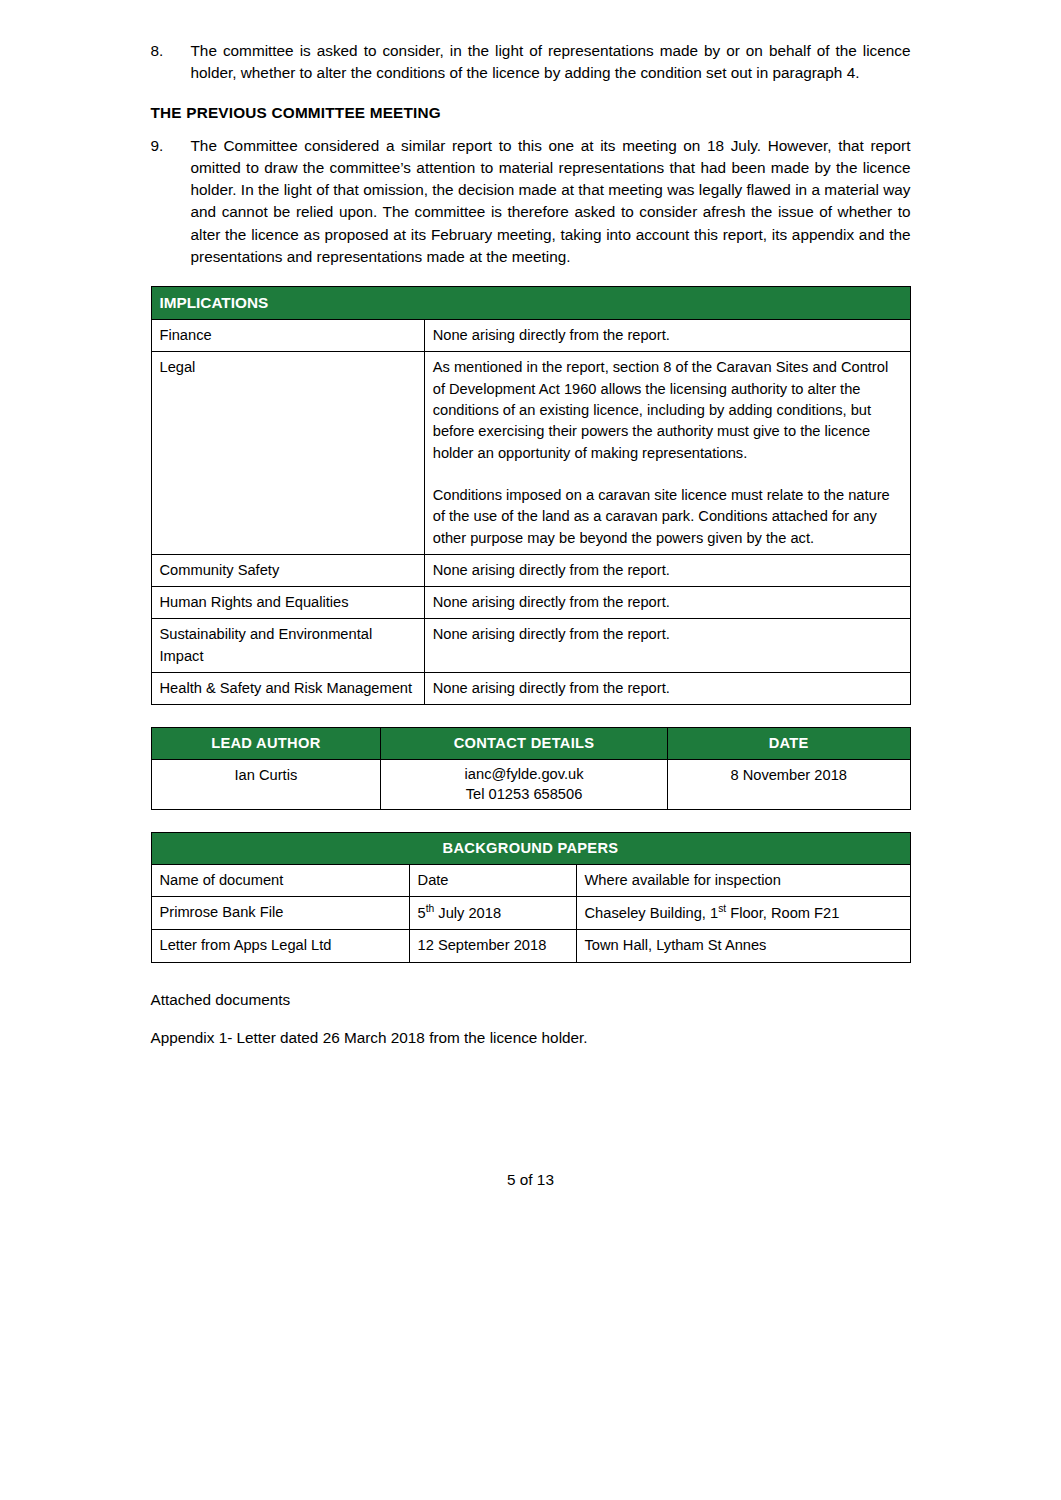8. The committee is asked to consider, in the light of representations made by or on behalf of the licence holder, whether to alter the conditions of the licence by adding the condition set out in paragraph 4.
THE PREVIOUS COMMITTEE MEETING
9. The Committee considered a similar report to this one at its meeting on 18 July. However, that report omitted to draw the committee’s attention to material representations that had been made by the licence holder. In the light of that omission, the decision made at that meeting was legally flawed in a material way and cannot be relied upon. The committee is therefore asked to consider afresh the issue of whether to alter the licence as proposed at its February meeting, taking into account this report, its appendix and the presentations and representations made at the meeting.
IMPLICATIONS
| Finance | None arising directly from the report. |
| Legal | As mentioned in the report, section 8 of the Caravan Sites and Control of Development Act 1960 allows the licensing authority to alter the conditions of an existing licence, including by adding conditions, but before exercising their powers the authority must give to the licence holder an opportunity of making representations. Conditions imposed on a caravan site licence must relate to the nature of the use of the land as a caravan park. Conditions attached for any other purpose may be beyond the powers given by the act. |
| Community Safety | None arising directly from the report. |
| Human Rights and Equalities | None arising directly from the report. |
| Sustainability and Environmental Impact | None arising directly from the report. |
| Health & Safety and Risk Management | None arising directly from the report. |
| LEAD AUTHOR | CONTACT DETAILS | DATE |
| --- | --- | --- |
| Ian Curtis | ianc@fylde.gov.uk Tel 01253 658506 | 8 November 2018 |
| BACKGROUND PAPERS |
| --- |
| Name of document | Date | Where available for inspection |
| Primrose Bank File | 5 th July 2018 | Chaseley Building, 1 st Floor, Room F21 |
| Letter from Apps Legal Ltd | 12 September 2018 | Town Hall, Lytham St Annes |
Attached documents
Appendix 1- Letter dated 26 March 2018 from the licence holder.
5 of 13